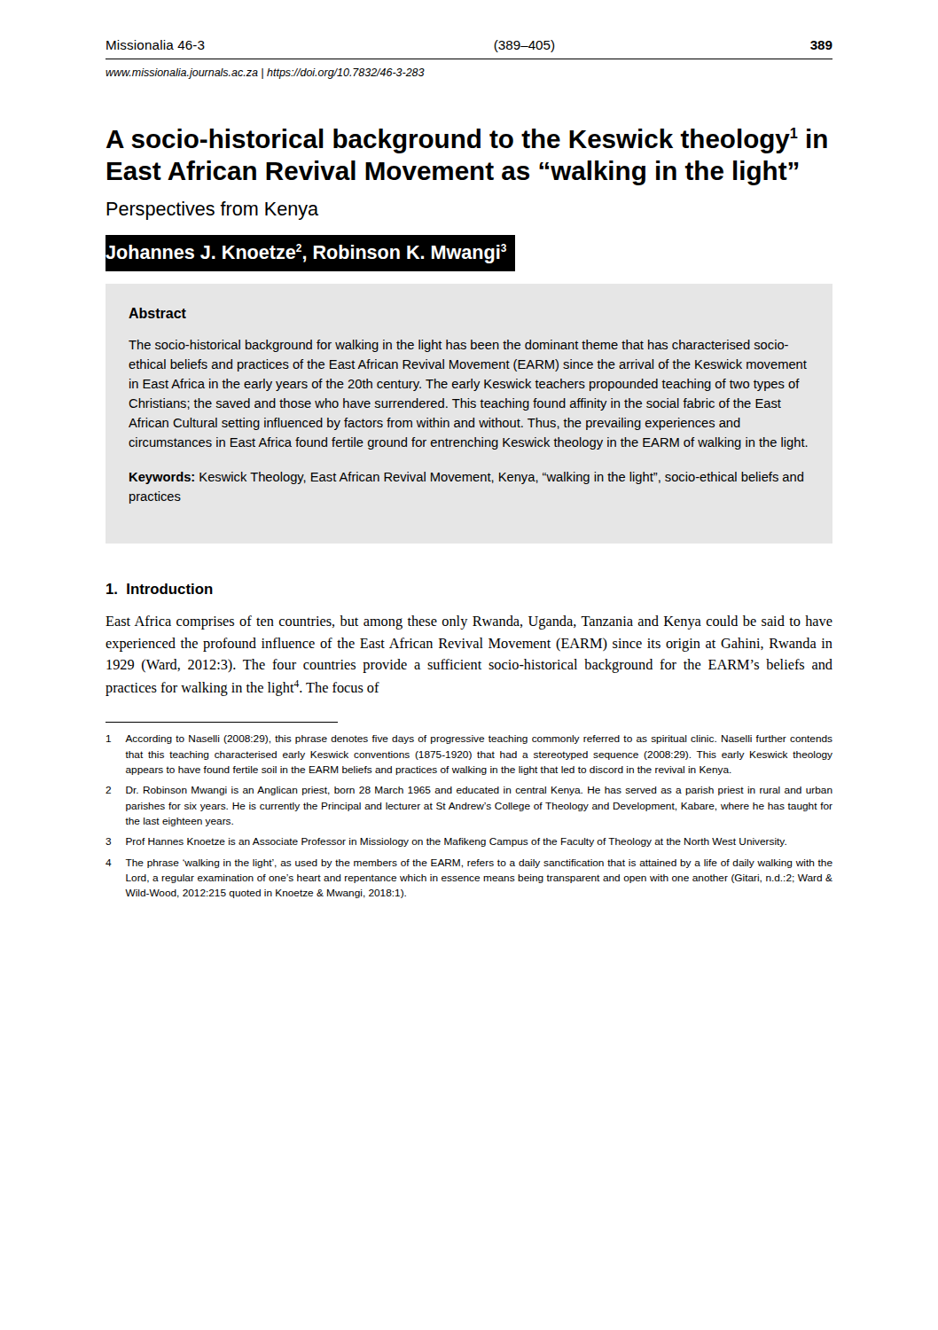Missionalia 46-3 (389–405) 389
www.missionalia.journals.ac.za | https://doi.org/10.7832/46-3-283
A socio-historical background to the Keswick theology1 in East African Revival Movement as “walking in the light”
Perspectives from Kenya
Johannes J. Knoetze2, Robinson K. Mwangi3
Abstract
The socio-historical background for walking in the light has been the dominant theme that has characterised socio-ethical beliefs and practices of the East African Revival Movement (EARM) since the arrival of the Keswick movement in East Africa in the early years of the 20th century. The early Keswick teachers propounded teaching of two types of Christians; the saved and those who have surrendered. This teaching found affinity in the social fabric of the East African Cultural setting influenced by factors from within and without. Thus, the prevailing experiences and circumstances in East Africa found fertile ground for entrenching Keswick theology in the EARM of walking in the light.
Keywords: Keswick Theology, East African Revival Movement, Kenya, “walking in the light”, socio-ethical beliefs and practices
1. Introduction
East Africa comprises of ten countries, but among these only Rwanda, Uganda, Tanzania and Kenya could be said to have experienced the profound influence of the East African Revival Movement (EARM) since its origin at Gahini, Rwanda in 1929 (Ward, 2012:3). The four countries provide a sufficient socio-historical background for the EARM’s beliefs and practices for walking in the light4. The focus of
According to Naselli (2008:29), this phrase denotes five days of progressive teaching commonly referred to as spiritual clinic. Naselli further contends that this teaching characterised early Keswick conventions (1875-1920) that had a stereotyped sequence (2008:29). This early Keswick theology appears to have found fertile soil in the EARM beliefs and practices of walking in the light that led to discord in the revival in Kenya.
Dr. Robinson Mwangi is an Anglican priest, born 28 March 1965 and educated in central Kenya. He has served as a parish priest in rural and urban parishes for six years. He is currently the Principal and lecturer at St Andrew’s College of Theology and Development, Kabare, where he has taught for the last eighteen years.
Prof Hannes Knoetze is an Associate Professor in Missiology on the Mafikeng Campus of the Faculty of Theology at the North West University.
The phrase ‘walking in the light’, as used by the members of the EARM, refers to a daily sanctification that is attained by a life of daily walking with the Lord, a regular examination of one’s heart and repentance which in essence means being transparent and open with one another (Gitari, n.d.:2; Ward & Wild-Wood, 2012:215 quoted in Knoetze & Mwangi, 2018:1).